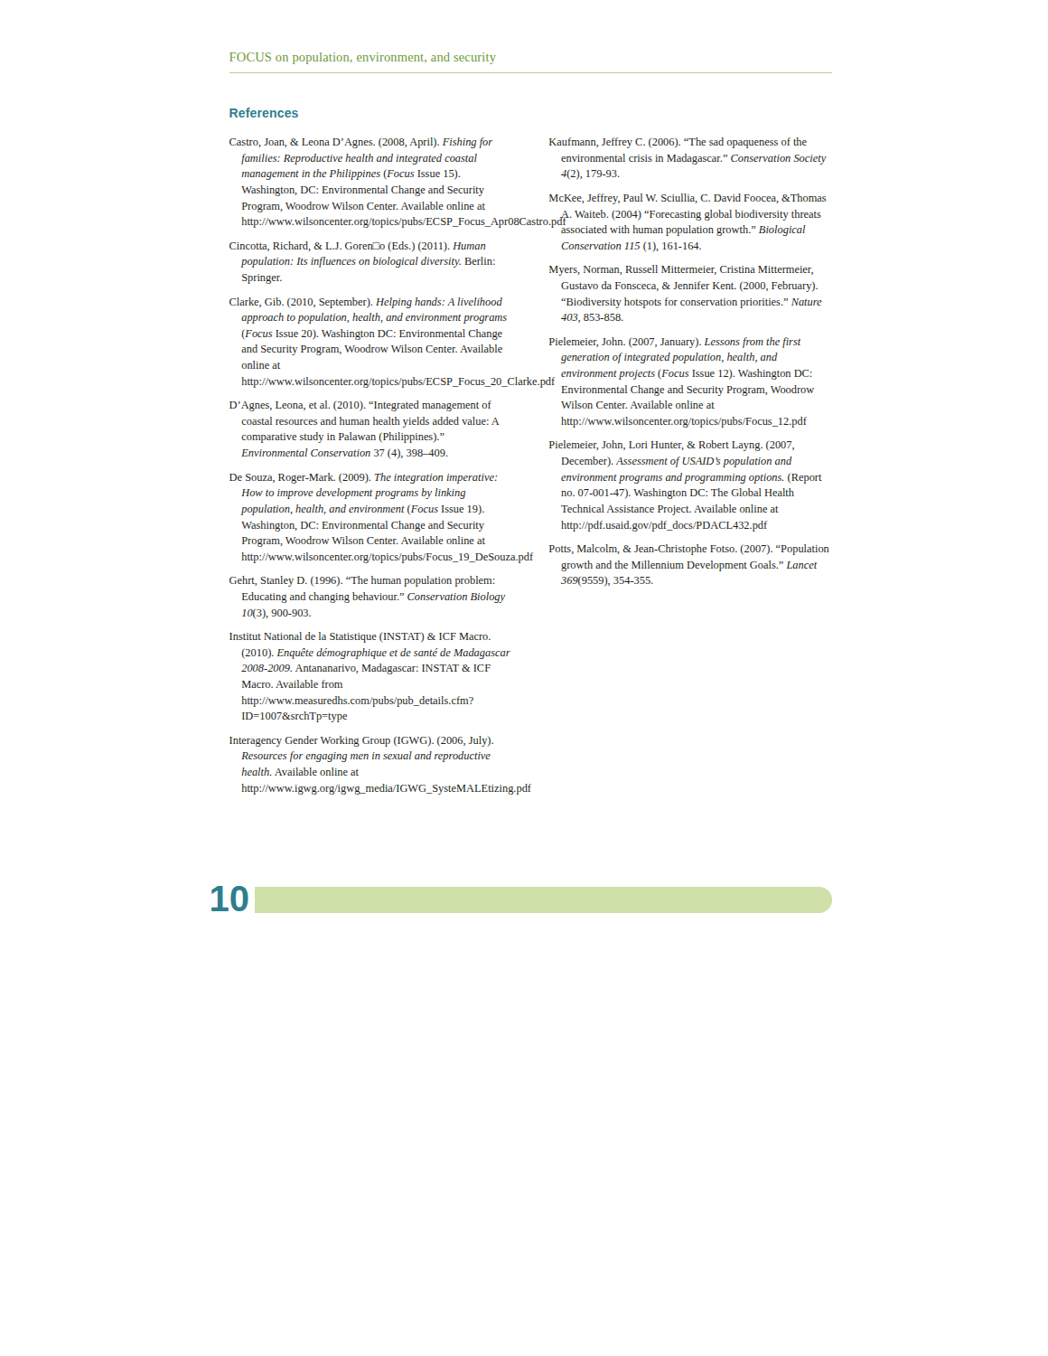FOCUS on population, environment, and security
References
Castro, Joan, & Leona D’Agnes. (2008, April). Fishing for families: Reproductive health and integrated coastal management in the Philippines (Focus Issue 15). Washington, DC: Environmental Change and Security Program, Woodrow Wilson Center. Available online at http://www.wilsoncenter.org/topics/pubs/ECSP_Focus_Apr08Castro.pdf
Cincotta, Richard, & L.J. Goren□o (Eds.) (2011). Human population: Its influences on biological diversity. Berlin: Springer.
Clarke, Gib. (2010, September). Helping hands: A livelihood approach to population, health, and environment programs (Focus Issue 20). Washington DC: Environmental Change and Security Program, Woodrow Wilson Center. Available online at http://www.wilsoncenter.org/topics/pubs/ECSP_Focus_20_Clarke.pdf
D’Agnes, Leona, et al. (2010). “Integrated management of coastal resources and human health yields added value: A comparative study in Palawan (Philippines).” Environmental Conservation 37 (4), 398–409.
De Souza, Roger-Mark. (2009). The integration imperative: How to improve development programs by linking population, health, and environment (Focus Issue 19). Washington, DC: Environmental Change and Security Program, Woodrow Wilson Center. Available online at http://www.wilsoncenter.org/topics/pubs/Focus_19_DeSouza.pdf
Gehrt, Stanley D. (1996). “The human population problem: Educating and changing behaviour.” Conservation Biology 10(3), 900-903.
Institut National de la Statistique (INSTAT) & ICF Macro. (2010). Enquête démographique et de santé de Madagascar 2008-2009. Antananarivo, Madagascar: INSTAT & ICF Macro. Available from http://www.measuredhs.com/pubs/pub_details.cfm?ID=1007&srchTp=type
Interagency Gender Working Group (IGWG). (2006, July). Resources for engaging men in sexual and reproductive health. Available online at http://www.igwg.org/igwg_media/IGWG_SysteMALEtizing.pdf
Kaufmann, Jeffrey C. (2006). “The sad opaqueness of the environmental crisis in Madagascar.” Conservation Society 4(2), 179-93.
McKee, Jeffrey, Paul W. Sciullia, C. David Foocea, &Thomas A. Waiteb. (2004) “Forecasting global biodiversity threats associated with human population growth.” Biological Conservation 115 (1), 161-164.
Myers, Norman, Russell Mittermeier, Cristina Mittermeier, Gustavo da Fonsceca, & Jennifer Kent. (2000, February). “Biodiversity hotspots for conservation priorities.” Nature 403, 853-858.
Pielemeier, John. (2007, January). Lessons from the first generation of integrated population, health, and environment projects (Focus Issue 12). Washington DC: Environmental Change and Security Program, Woodrow Wilson Center. Available online at http://www.wilsoncenter.org/topics/pubs/Focus_12.pdf
Pielemeier, John, Lori Hunter, & Robert Layng. (2007, December). Assessment of USAID’s population and environment programs and programming options. (Report no. 07-001-47). Washington DC: The Global Health Technical Assistance Project. Available online at http://pdf.usaid.gov/pdf_docs/PDACL432.pdf
Potts, Malcolm, & Jean-Christophe Fotso. (2007). “Population growth and the Millennium Development Goals.” Lancet 369(9559), 354-355.
10